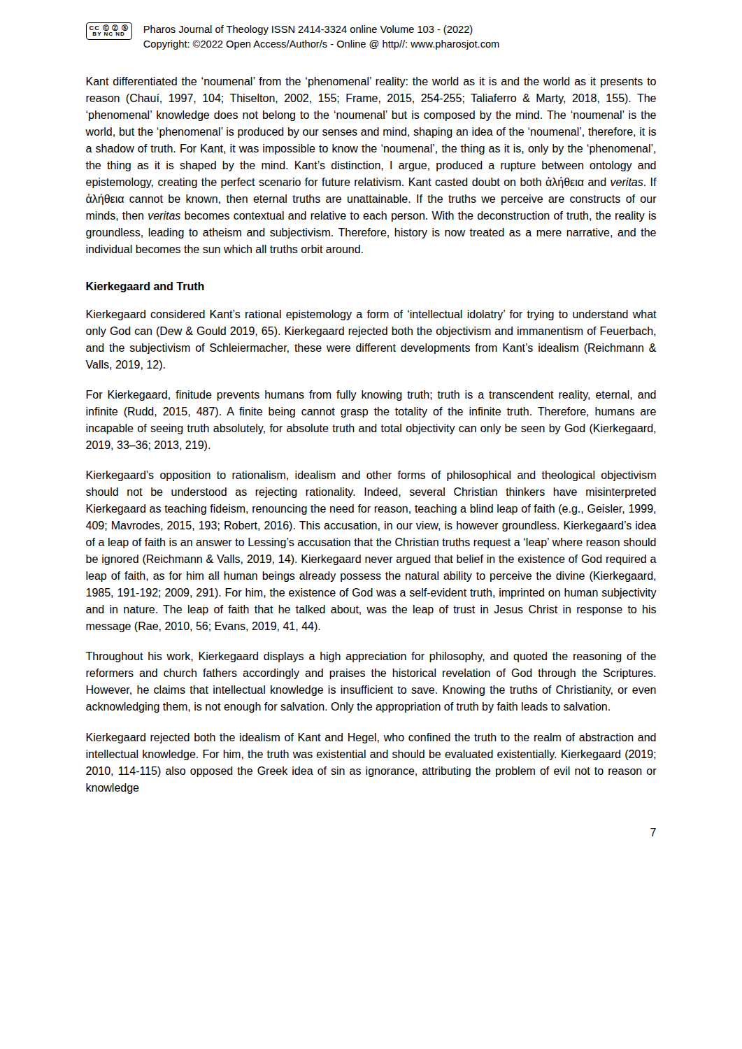CC Ⓒ Ⓩ Ⓢ BY NC ND
Pharos Journal of Theology ISSN 2414-3324 online Volume 103 - (2022)
Copyright: ©2022 Open Access/Author/s - Online @ http//: www.pharosjot.com
Kant differentiated the ‘noumenal’ from the ‘phenomenal’ reality: the world as it is and the world as it presents to reason (Chauí, 1997, 104; Thiselton, 2002, 155; Frame, 2015, 254-255; Taliaferro & Marty, 2018, 155). The ‘phenomenal’ knowledge does not belong to the ‘noumenal’ but is composed by the mind. The ‘noumenal’ is the world, but the ‘phenomenal’ is produced by our senses and mind, shaping an idea of the ‘noumenal’, therefore, it is a shadow of truth. For Kant, it was impossible to know the ‘noumenal’, the thing as it is, only by the ‘phenomenal’, the thing as it is shaped by the mind. Kant’s distinction, I argue, produced a rupture between ontology and epistemology, creating the perfect scenario for future relativism. Kant casted doubt on both ἀλήθεια and veritas. If ἀλήθεια cannot be known, then eternal truths are unattainable. If the truths we perceive are constructs of our minds, then veritas becomes contextual and relative to each person. With the deconstruction of truth, the reality is groundless, leading to atheism and subjectivism. Therefore, history is now treated as a mere narrative, and the individual becomes the sun which all truths orbit around.
Kierkegaard and Truth
Kierkegaard considered Kant’s rational epistemology a form of ‘intellectual idolatry’ for trying to understand what only God can (Dew & Gould 2019, 65). Kierkegaard rejected both the objectivism and immanentism of Feuerbach, and the subjectivism of Schleiermacher, these were different developments from Kant’s idealism (Reichmann & Valls, 2019, 12).
For Kierkegaard, finitude prevents humans from fully knowing truth; truth is a transcendent reality, eternal, and infinite (Rudd, 2015, 487). A finite being cannot grasp the totality of the infinite truth. Therefore, humans are incapable of seeing truth absolutely, for absolute truth and total objectivity can only be seen by God (Kierkegaard, 2019, 33–36; 2013, 219).
Kierkegaard’s opposition to rationalism, idealism and other forms of philosophical and theological objectivism should not be understood as rejecting rationality. Indeed, several Christian thinkers have misinterpreted Kierkegaard as teaching fideism, renouncing the need for reason, teaching a blind leap of faith (e.g., Geisler, 1999, 409; Mavrodes, 2015, 193; Robert, 2016). This accusation, in our view, is however groundless. Kierkegaard’s idea of a leap of faith is an answer to Lessing’s accusation that the Christian truths request a ‘leap’ where reason should be ignored (Reichmann & Valls, 2019, 14). Kierkegaard never argued that belief in the existence of God required a leap of faith, as for him all human beings already possess the natural ability to perceive the divine (Kierkegaard, 1985, 191-192; 2009, 291). For him, the existence of God was a self-evident truth, imprinted on human subjectivity and in nature. The leap of faith that he talked about, was the leap of trust in Jesus Christ in response to his message (Rae, 2010, 56; Evans, 2019, 41, 44).
Throughout his work, Kierkegaard displays a high appreciation for philosophy, and quoted the reasoning of the reformers and church fathers accordingly and praises the historical revelation of God through the Scriptures. However, he claims that intellectual knowledge is insufficient to save. Knowing the truths of Christianity, or even acknowledging them, is not enough for salvation. Only the appropriation of truth by faith leads to salvation.
Kierkegaard rejected both the idealism of Kant and Hegel, who confined the truth to the realm of abstraction and intellectual knowledge. For him, the truth was existential and should be evaluated existentially. Kierkegaard (2019; 2010, 114-115) also opposed the Greek idea of sin as ignorance, attributing the problem of evil not to reason or knowledge
7